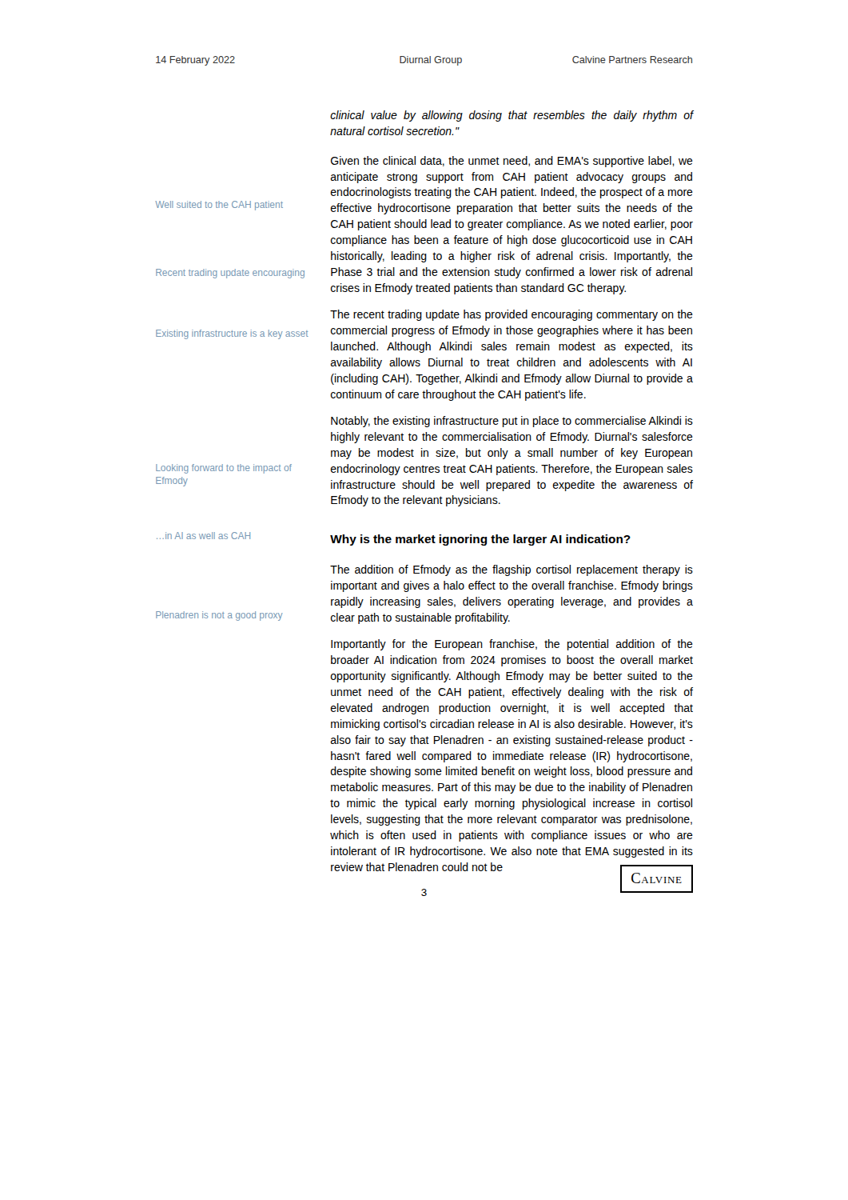14 February 2022
Diurnal Group
Calvine Partners Research
Well suited to the CAH patient
Recent trading update encouraging
Existing infrastructure is a key asset
Looking forward to the impact of Efmody
…in AI as well as CAH
Plenadren is not a good proxy
clinical value by allowing dosing that resembles the daily rhythm of natural cortisol secretion."
Given the clinical data, the unmet need, and EMA's supportive label, we anticipate strong support from CAH patient advocacy groups and endocrinologists treating the CAH patient. Indeed, the prospect of a more effective hydrocortisone preparation that better suits the needs of the CAH patient should lead to greater compliance. As we noted earlier, poor compliance has been a feature of high dose glucocorticoid use in CAH historically, leading to a higher risk of adrenal crisis. Importantly, the Phase 3 trial and the extension study confirmed a lower risk of adrenal crises in Efmody treated patients than standard GC therapy.
The recent trading update has provided encouraging commentary on the commercial progress of Efmody in those geographies where it has been launched. Although Alkindi sales remain modest as expected, its availability allows Diurnal to treat children and adolescents with AI (including CAH). Together, Alkindi and Efmody allow Diurnal to provide a continuum of care throughout the CAH patient's life.
Notably, the existing infrastructure put in place to commercialise Alkindi is highly relevant to the commercialisation of Efmody. Diurnal's salesforce may be modest in size, but only a small number of key European endocrinology centres treat CAH patients. Therefore, the European sales infrastructure should be well prepared to expedite the awareness of Efmody to the relevant physicians.
Why is the market ignoring the larger AI indication?
The addition of Efmody as the flagship cortisol replacement therapy is important and gives a halo effect to the overall franchise. Efmody brings rapidly increasing sales, delivers operating leverage, and provides a clear path to sustainable profitability.
Importantly for the European franchise, the potential addition of the broader AI indication from 2024 promises to boost the overall market opportunity significantly. Although Efmody may be better suited to the unmet need of the CAH patient, effectively dealing with the risk of elevated androgen production overnight, it is well accepted that mimicking cortisol's circadian release in AI is also desirable. However, it's also fair to say that Plenadren - an existing sustained-release product - hasn't fared well compared to immediate release (IR) hydrocortisone, despite showing some limited benefit on weight loss, blood pressure and metabolic measures. Part of this may be due to the inability of Plenadren to mimic the typical early morning physiological increase in cortisol levels, suggesting that the more relevant comparator was prednisolone, which is often used in patients with compliance issues or who are intolerant of IR hydrocortisone. We also note that EMA suggested in its review that Plenadren could not be
3
Calvine